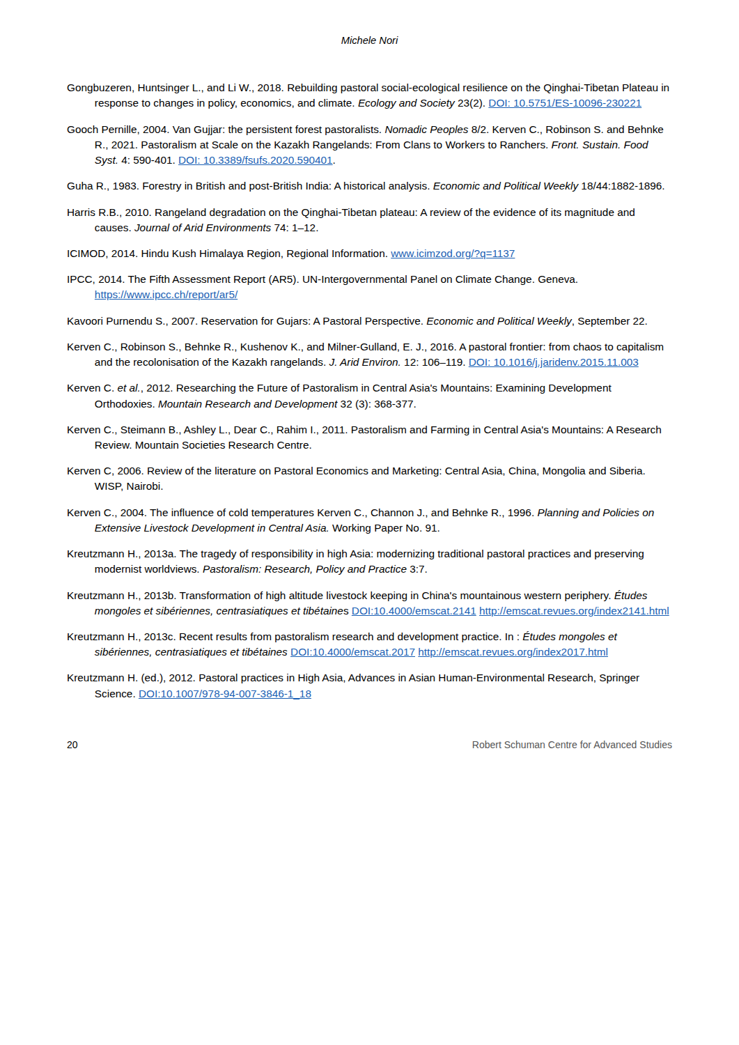Michele Nori
Gongbuzeren, Huntsinger L., and Li W., 2018. Rebuilding pastoral social-ecological resilience on the Qinghai-Tibetan Plateau in response to changes in policy, economics, and climate. Ecology and Society 23(2). DOI: 10.5751/ES-10096-230221
Gooch Pernille, 2004. Van Gujjar: the persistent forest pastoralists. Nomadic Peoples 8/2. Kerven C., Robinson S. and Behnke R., 2021. Pastoralism at Scale on the Kazakh Rangelands: From Clans to Workers to Ranchers. Front. Sustain. Food Syst. 4: 590-401. DOI: 10.3389/fsufs.2020.590401.
Guha R., 1983. Forestry in British and post-British India: A historical analysis. Economic and Political Weekly 18/44:1882-1896.
Harris R.B., 2010. Rangeland degradation on the Qinghai-Tibetan plateau: A review of the evidence of its magnitude and causes. Journal of Arid Environments 74: 1–12.
ICIMOD, 2014. Hindu Kush Himalaya Region, Regional Information. www.icimzod.org/?q=1137
IPCC, 2014. The Fifth Assessment Report (AR5). UN-Intergovernmental Panel on Climate Change. Geneva. https://www.ipcc.ch/report/ar5/
Kavoori Purnendu S., 2007. Reservation for Gujars: A Pastoral Perspective. Economic and Political Weekly, September 22.
Kerven C., Robinson S., Behnke R., Kushenov K., and Milner-Gulland, E. J., 2016. A pastoral frontier: from chaos to capitalism and the recolonisation of the Kazakh rangelands. J. Arid Environ. 12: 106–119. DOI: 10.1016/j.jaridenv.2015.11.003
Kerven C. et al., 2012. Researching the Future of Pastoralism in Central Asia's Mountains: Examining Development Orthodoxies. Mountain Research and Development 32 (3): 368-377.
Kerven C., Steimann B., Ashley L., Dear C., Rahim I., 2011. Pastoralism and Farming in Central Asia's Mountains: A Research Review. Mountain Societies Research Centre.
Kerven C, 2006. Review of the literature on Pastoral Economics and Marketing: Central Asia, China, Mongolia and Siberia. WISP, Nairobi.
Kerven C., 2004. The influence of cold temperatures Kerven C., Channon J., and Behnke R., 1996. Planning and Policies on Extensive Livestock Development in Central Asia. Working Paper No. 91.
Kreutzmann H., 2013a. The tragedy of responsibility in high Asia: modernizing traditional pastoral practices and preserving modernist worldviews. Pastoralism: Research, Policy and Practice 3:7.
Kreutzmann H., 2013b. Transformation of high altitude livestock keeping in China's mountainous western periphery. Études mongoles et sibériennes, centrasiatiques et tibétaines DOI:10.4000/emscat.2141 http://emscat.revues.org/index2141.html
Kreutzmann H., 2013c. Recent results from pastoralism research and development practice. In : Études mongoles et sibériennes, centrasiatiques et tibétaines DOI:10.4000/emscat.2017 http://emscat.revues.org/index2017.html
Kreutzmann H. (ed.), 2012. Pastoral practices in High Asia, Advances in Asian Human-Environmental Research, Springer Science. DOI:10.1007/978-94-007-3846-1_18
20 Robert Schuman Centre for Advanced Studies